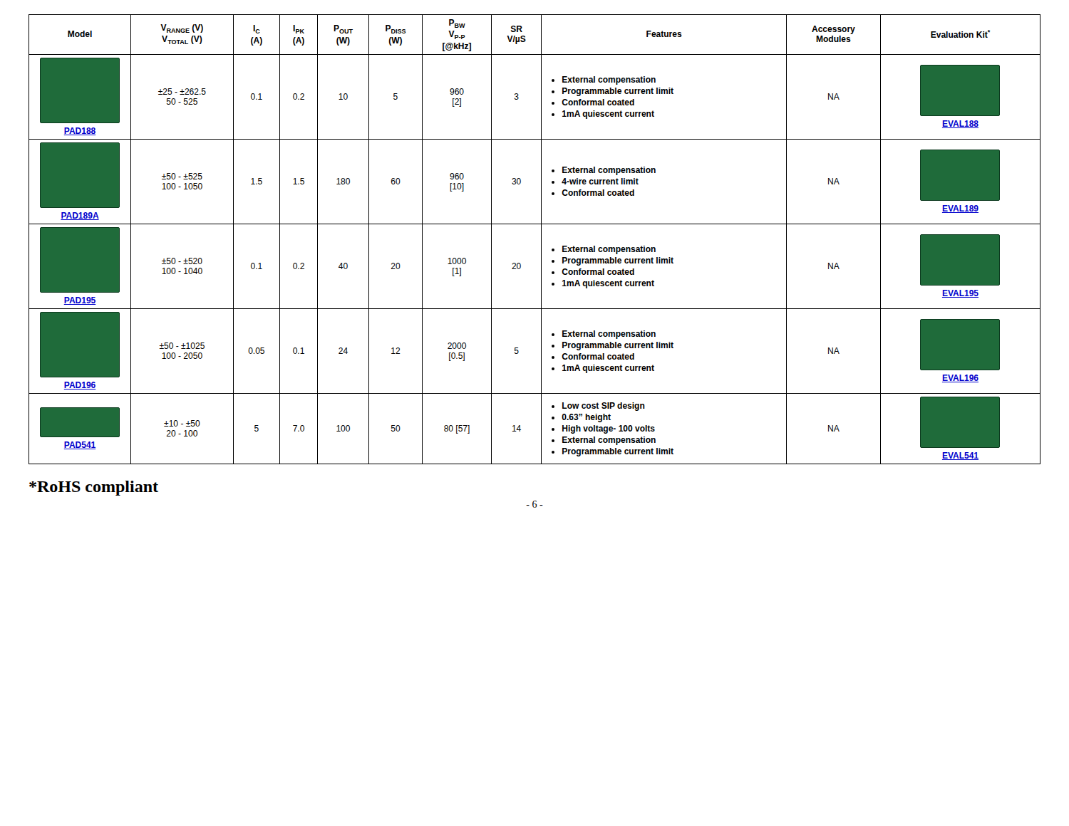| Model | V RANGE (V) V TOTAL (V) | I C (A) | I PK (A) | P OUT (W) | P DISS (W) | P BW V P-P [@kHz] | SR V/µS | Features | Accessory Modules | Evaluation Kit * |
| --- | --- | --- | --- | --- | --- | --- | --- | --- | --- | --- |
| PAD188 | ±25 - ±262.5 50 - 525 | 0.1 | 0.2 | 10 | 5 | 960 [2] | 3 | External compensation Programmable current limit Conformal coated 1mA quiescent current | NA | EVAL188 |
| PAD189A | ±50 - ±525 100 - 1050 | 1.5 | 1.5 | 180 | 60 | 960 [10] | 30 | External compensation 4-wire current limit Conformal coated | NA | EVAL189 |
| PAD195 | ±50 - ±520 100 - 1040 | 0.1 | 0.2 | 40 | 20 | 1000 [1] | 20 | External compensation Programmable current limit Conformal coated 1mA quiescent current | NA | EVAL195 |
| PAD196 | ±50 - ±1025 100 - 2050 | 0.05 | 0.1 | 24 | 12 | 2000 [0.5] | 5 | External compensation Programmable current limit Conformal coated 1mA quiescent current | NA | EVAL196 |
| PAD541 | ±10 - ±50 20 - 100 | 5 | 7.0 | 100 | 50 | 80 [57] | 14 | Low cost SIP design 0.63” height High voltage- 100 volts External compensation Programmable current limit | NA | EVAL541 |
*RoHS compliant
- 6 -